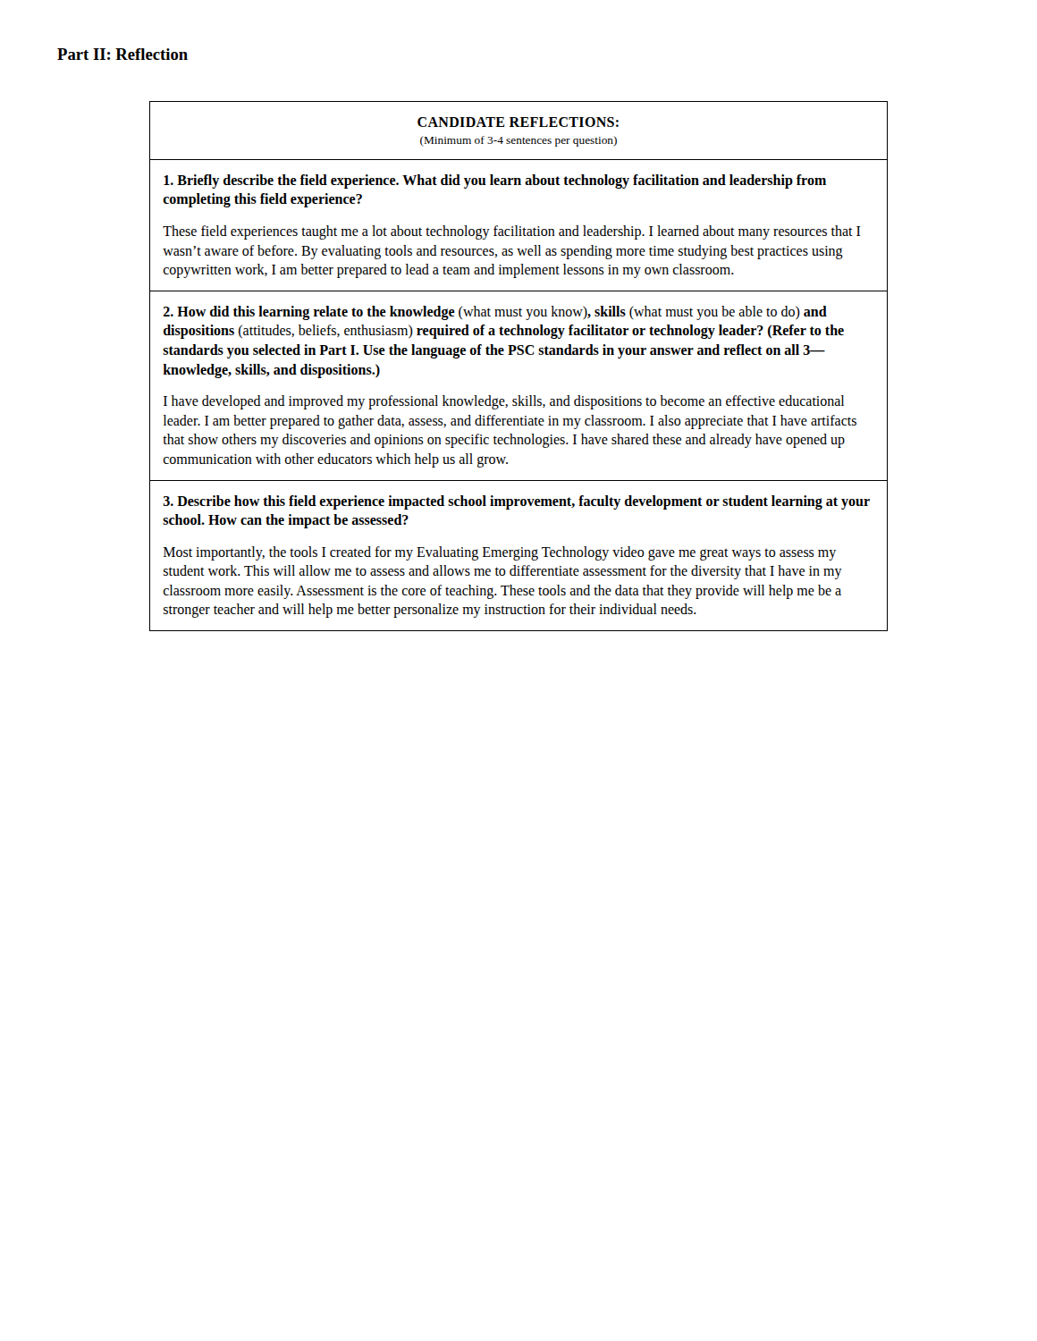Part II: Reflection
| CANDIDATE REFLECTIONS: (Minimum of 3-4 sentences per question) |
| 1. Briefly describe the field experience. What did you learn about technology facilitation and leadership from completing this field experience? These field experiences taught me a lot about technology facilitation and leadership. I learned about many resources that I wasn’t aware of before. By evaluating tools and resources, as well as spending more time studying best practices using copywritten work, I am better prepared to lead a team and implement lessons in my own classroom. |
| 2. How did this learning relate to the knowledge (what must you know) , skills (what must you be able to do) and dispositions (attitudes, beliefs, enthusiasm) required of a technology facilitator or technology leader? (Refer to the standards you selected in Part I. Use the language of the PSC standards in your answer and reflect on all 3—knowledge, skills, and dispositions.) I have developed and improved my professional knowledge, skills, and dispositions to become an effective educational leader. I am better prepared to gather data, assess, and differentiate in my classroom. I also appreciate that I have artifacts that show others my discoveries and opinions on specific technologies. I have shared these and already have opened up communication with other educators which help us all grow. |
| 3. Describe how this field experience impacted school improvement, faculty development or student learning at your school. How can the impact be assessed? Most importantly, the tools I created for my Evaluating Emerging Technology video gave me great ways to assess my student work. This will allow me to assess and allows me to differentiate assessment for the diversity that I have in my classroom more easily. Assessment is the core of teaching. These tools and the data that they provide will help me be a stronger teacher and will help me better personalize my instruction for their individual needs. |